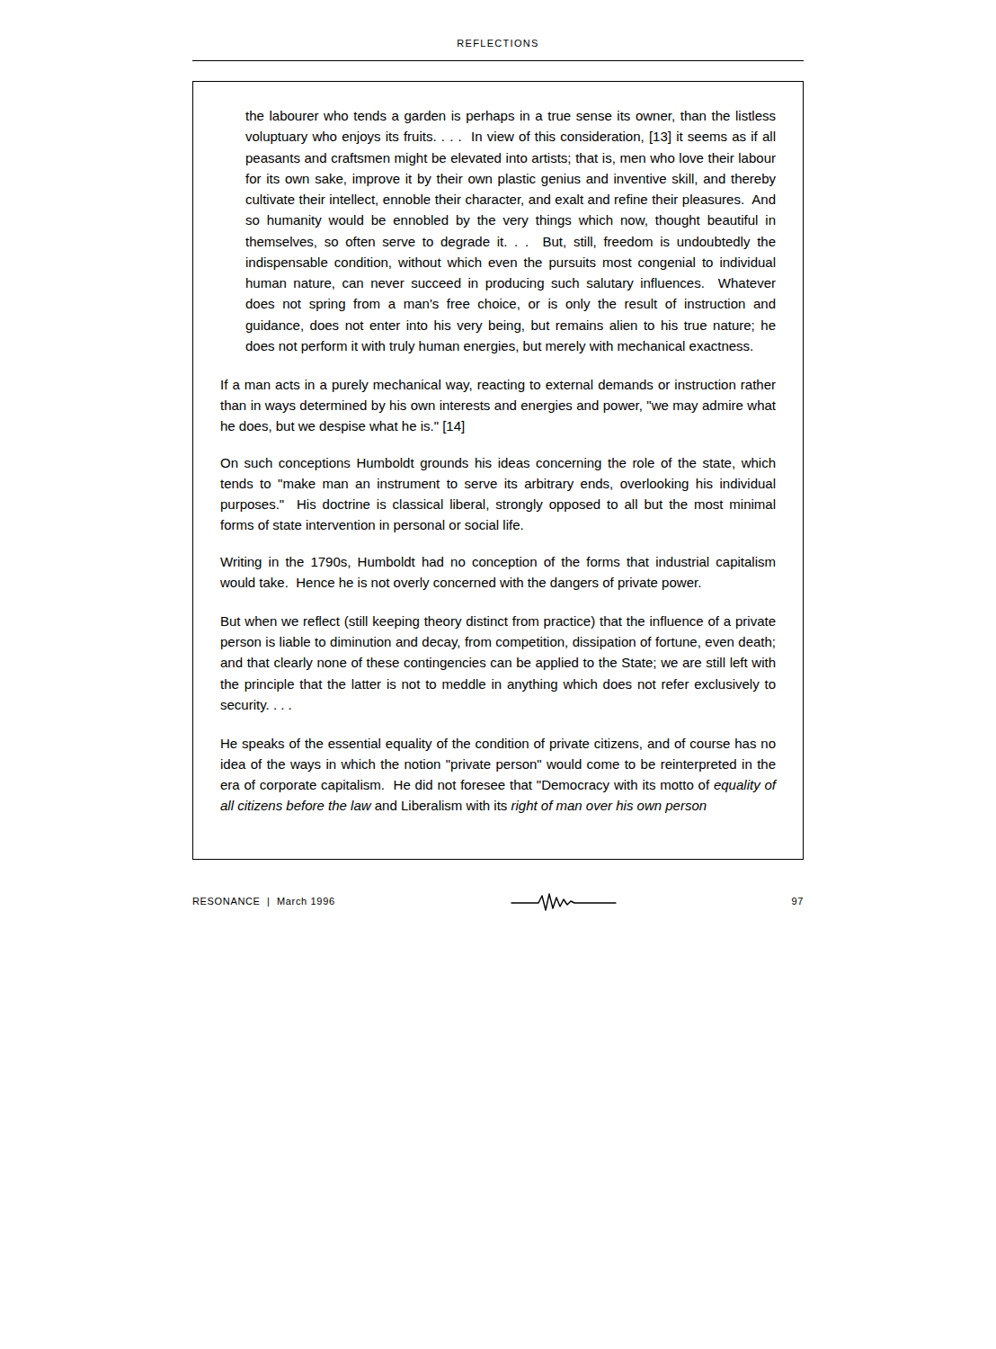REFLECTIONS
the labourer who tends a garden is perhaps in a true sense its owner, than the listless voluptuary who enjoys its fruits. . . . In view of this consideration, [13] it seems as if all peasants and craftsmen might be elevated into artists; that is, men who love their labour for its own sake, improve it by their own plastic genius and inventive skill, and thereby cultivate their intellect, ennoble their character, and exalt and refine their pleasures. And so humanity would be ennobled by the very things which now, thought beautiful in themselves, so often serve to degrade it. . . But, still, freedom is undoubtedly the indispensable condition, without which even the pursuits most congenial to individual human nature, can never succeed in producing such salutary influences. Whatever does not spring from a man's free choice, or is only the result of instruction and guidance, does not enter into his very being, but remains alien to his true nature; he does not perform it with truly human energies, but merely with mechanical exactness.
If a man acts in a purely mechanical way, reacting to external demands or instruction rather than in ways determined by his own interests and energies and power, "we may admire what he does, but we despise what he is." [14]
On such conceptions Humboldt grounds his ideas concerning the role of the state, which tends to "make man an instrument to serve its arbitrary ends, overlooking his individual purposes." His doctrine is classical liberal, strongly opposed to all but the most minimal forms of state intervention in personal or social life.
Writing in the 1790s, Humboldt had no conception of the forms that industrial capitalism would take. Hence he is not overly concerned with the dangers of private power.
But when we reflect (still keeping theory distinct from practice) that the influence of a private person is liable to diminution and decay, from competition, dissipation of fortune, even death; and that clearly none of these contingencies can be applied to the State; we are still left with the principle that the latter is not to meddle in anything which does not refer exclusively to security. . . .
He speaks of the essential equality of the condition of private citizens, and of course has no idea of the ways in which the notion "private person" would come to be reinterpreted in the era of corporate capitalism. He did not foresee that "Democracy with its motto of equality of all citizens before the law and Liberalism with its right of man over his own person
RESONANCE | March 1996 97